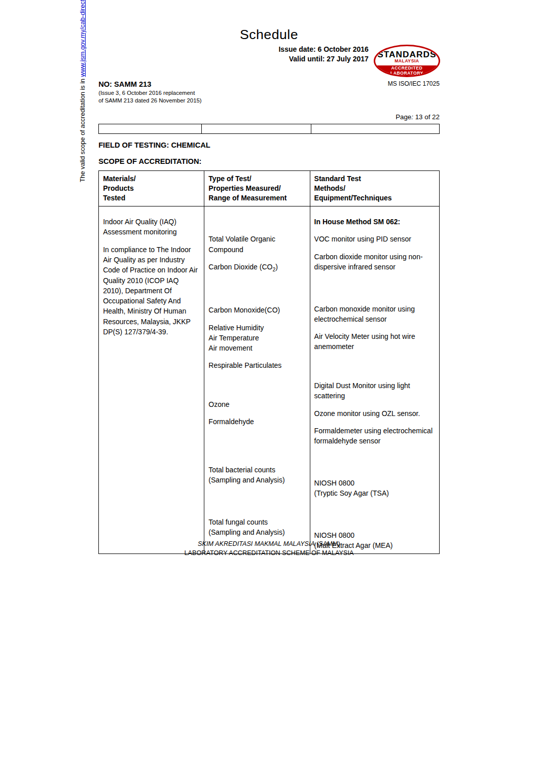Schedule
Issue date: 6 October 2016
Valid until: 27 July 2017
STANDARDS
MALAYSIA
ACCREDITED LABORATORY
NO: SAMM 213
(Issue 3, 6 October 2016 replacement
of SAMM 213 dated 26 November 2015)
MS ISO/IEC 17025
Page: 13 of 22
FIELD OF TESTING: CHEMICAL
SCOPE OF ACCREDITATION:
| Materials/ Products Tested | Type of Test/ Properties Measured/ Range of Measurement | Standard Test Methods/ Equipment/Techniques |
| --- | --- | --- |
| Indoor Air Quality (IAQ) Assessment monitoring In compliance to The Indoor Air Quality as per Industry Code of Practice on Indoor Air Quality 2010 (ICOP IAQ 2010), Department Of Occupational Safety And Health, Ministry Of Human Resources, Malaysia, JKKP DP(S) 127/379/4-39. | Total Volatile Organic Compound Carbon Dioxide (CO 2 ) Carbon Monoxide(CO) Relative Humidity Air Temperature Air movement Respirable Particulates Ozone Formaldehyde Total bacterial counts (Sampling and Analysis) Total fungal counts (Sampling and Analysis) | In House Method SM 062: VOC monitor using PID sensor Carbon dioxide monitor using non-dispersive infrared sensor Carbon monoxide monitor using electrochemical sensor Air Velocity Meter using hot wire anemometer Digital Dust Monitor using light scattering Ozone monitor using OZL sensor. Formaldemeter using electrochemical formaldehyde sensor NIOSH 0800 (Tryptic Soy Agar (TSA) NIOSH 0800 (Malt Extract Agar (MEA) |
The valid scope of accreditation is in www.jsm.gov.my/cab-directories.
SKIM AKREDITASI MAKMAL MALAYSIA (SAMM)
LABORATORY ACCREDITATION SCHEME OF MALAYSIA